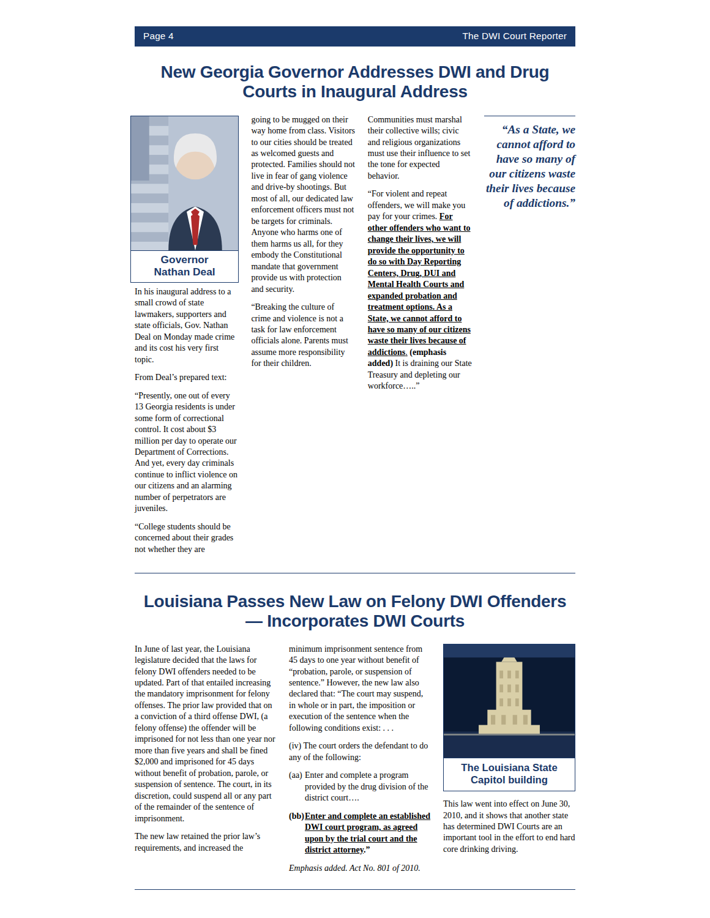Page 4
The DWI Court Reporter
New Georgia Governor Addresses DWI and Drug Courts in Inaugural Address
Governor
Nathan Deal
In his inaugural address to a small crowd of state lawmakers, supporters and state officials, Gov. Nathan Deal on Monday made crime and its cost his very first topic.
From Deal’s prepared text:
“Presently, one out of every 13 Georgia residents is under some form of correctional control. It cost about $3 million per day to operate our Department of Corrections. And yet, every day criminals continue to inflict violence on our citizens and an alarming number of perpetrators are juveniles.
“College students should be concerned about their grades not whether they are
going to be mugged on their way home from class. Visitors to our cities should be treated as welcomed guests and protected. Families should not live in fear of gang violence and drive-by shootings. But most of all, our dedicated law enforcement officers must not be targets for criminals. Anyone who harms one of them harms us all, for they embody the Constitutional mandate that government provide us with protection and security.
“Breaking the culture of crime and violence is not a task for law enforcement officials alone. Parents must assume more responsibility for their children.
Communities must marshal their collective wills; civic and religious organizations must use their influence to set the tone for expected behavior.
“For violent and repeat offenders, we will make you pay for your crimes. For other offenders who want to change their lives, we will provide the opportunity to do so with Day Reporting Centers, Drug, DUI and Mental Health Courts and expanded probation and treatment options. As a State, we cannot afford to have so many of our citizens waste their lives because of addictions. (emphasis added) It is draining our State Treasury and depleting our workforce…..”
“As a State, we cannot afford to have so many of our citizens waste their lives because of addictions.”
Louisiana Passes New Law on Felony DWI Offenders — Incorporates DWI Courts
In June of last year, the Louisiana legislature decided that the laws for felony DWI offenders needed to be updated. Part of that entailed increasing the mandatory imprisonment for felony offenses. The prior law provided that on a conviction of a third offense DWI, (a felony offense) the offender will be imprisoned for not less than one year nor more than five years and shall be fined $2,000 and imprisoned for 45 days without benefit of probation, parole, or suspension of sentence. The court, in its discretion, could suspend all or any part of the remainder of the sentence of imprisonment.
The new law retained the prior law’s requirements, and increased the
minimum imprisonment sentence from 45 days to one year without benefit of “probation, parole, or suspension of sentence.” However, the new law also declared that: “The court may suspend, in whole or in part, the imposition or execution of the sentence when the following conditions exist: . . .
(iv) The court orders the defendant to do any of the following:
(aa) Enter and complete a program provided by the drug division of the district court….
(bb) Enter and complete an established DWI court program, as agreed upon by the trial court and the district attorney.”
Emphasis added. Act No. 801 of 2010.
The Louisiana State
Capitol building
This law went into effect on June 30, 2010, and it shows that another state has determined DWI Courts are an important tool in the effort to end hard core drinking driving.